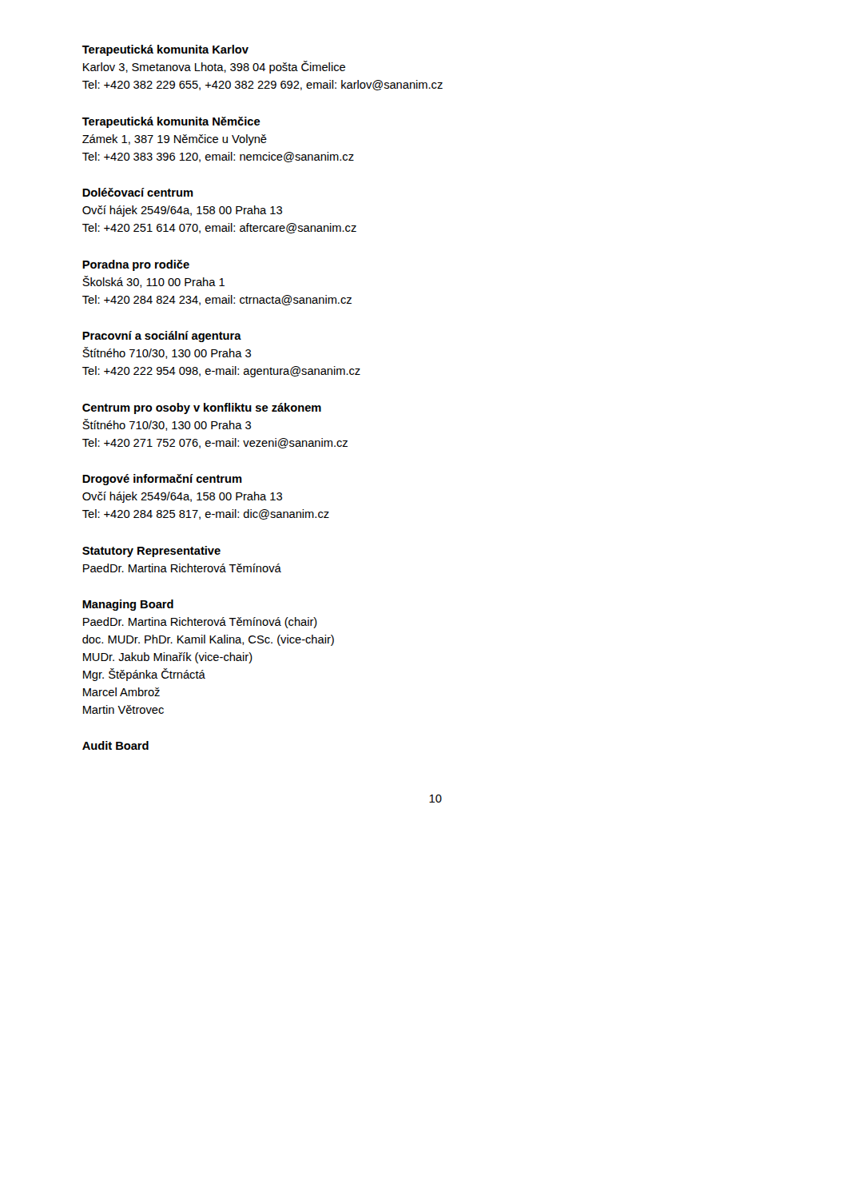Terapeutická komunita Karlov
Karlov 3, Smetanova Lhota, 398 04 pošta Čimelice
Tel: +420 382 229 655, +420 382 229 692, email: karlov@sananim.cz
Terapeutická komunita Němčice
Zámek 1, 387 19 Němčice u Volyně
Tel: +420 383 396 120, email: nemcice@sananim.cz
Doléčovací centrum
Ovčí hájek 2549/64a, 158 00 Praha 13
Tel: +420 251 614 070, email: aftercare@sananim.cz
Poradna pro rodiče
Školská 30, 110 00 Praha 1
Tel: +420 284 824 234, email: ctrnacta@sananim.cz
Pracovní a sociální agentura
Štítného 710/30, 130 00 Praha 3
Tel: +420 222 954 098, e-mail: agentura@sananim.cz
Centrum pro osoby v konfliktu se zákonem
Štítného 710/30, 130 00 Praha 3
Tel: +420 271 752 076, e-mail: vezeni@sananim.cz
Drogové informační centrum
Ovčí hájek 2549/64a, 158 00 Praha 13
Tel: +420 284 825 817, e-mail: dic@sananim.cz
Statutory Representative
PaedDr. Martina Richterová Těmínová
Managing Board
PaedDr. Martina Richterová Těmínová (chair)
doc. MUDr. PhDr. Kamil Kalina, CSc. (vice-chair)
MUDr. Jakub Minařík (vice-chair)
Mgr. Štěpánka Čtrnáctá
Marcel Ambrož
Martin Větrovec
Audit Board
10